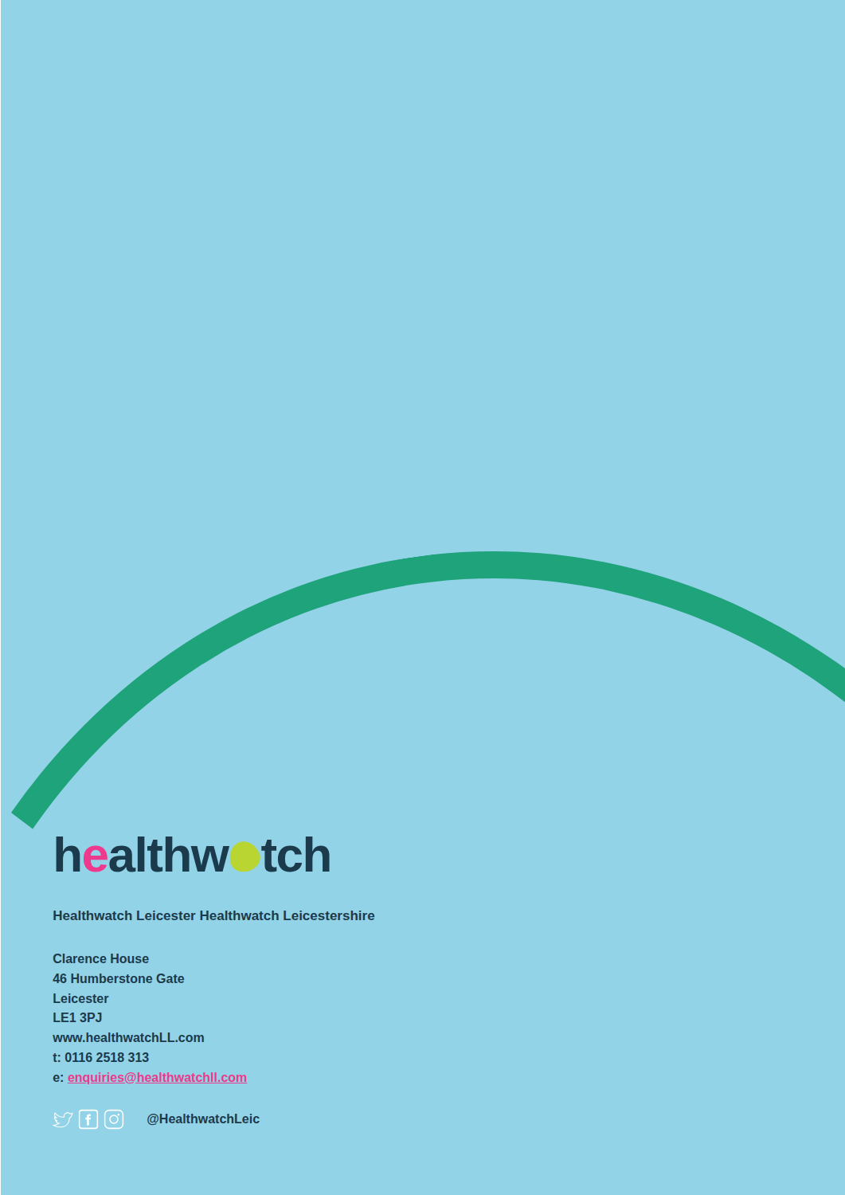healthw tch
Healthwatch Leicester Healthwatch Leicestershire
Clarence House
46 Humberstone Gate
Leicester
LE1 3PJ
www.healthwatchLL.com
t: 0116 2518 313
e: enquiries@healthwatchll.com
@HealthwatchLeic